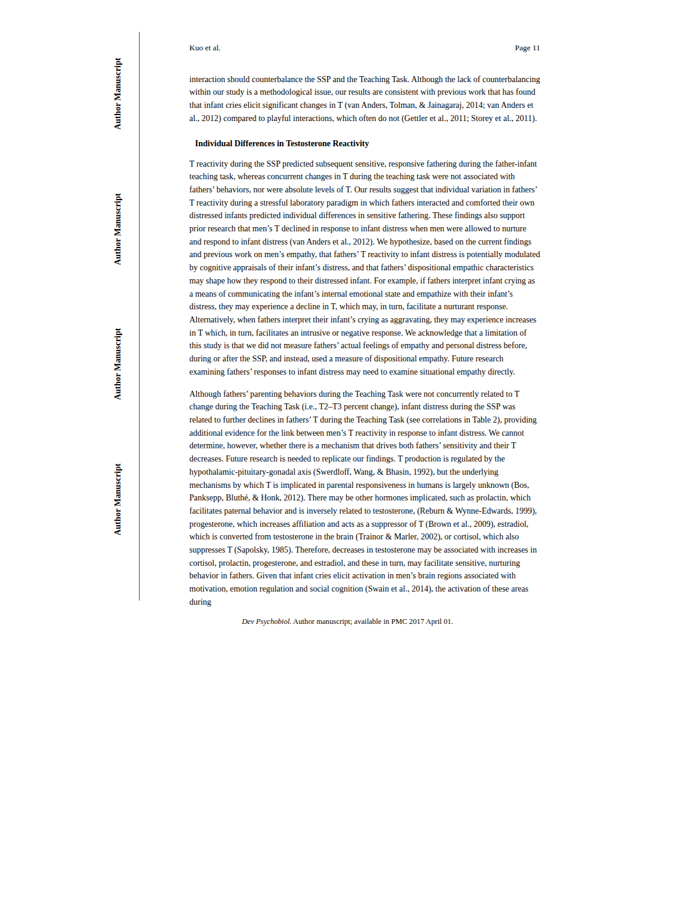Author Manuscript Author Manuscript Author Manuscript Author Manuscript
Kuo et al.
Page 11
interaction should counterbalance the SSP and the Teaching Task. Although the lack of counterbalancing within our study is a methodological issue, our results are consistent with previous work that has found that infant cries elicit significant changes in T (van Anders, Tolman, & Jainagaraj, 2014; van Anders et al., 2012) compared to playful interactions, which often do not (Gettler et al., 2011; Storey et al., 2011).
Individual Differences in Testosterone Reactivity
T reactivity during the SSP predicted subsequent sensitive, responsive fathering during the father-infant teaching task, whereas concurrent changes in T during the teaching task were not associated with fathers’ behaviors, nor were absolute levels of T. Our results suggest that individual variation in fathers’ T reactivity during a stressful laboratory paradigm in which fathers interacted and comforted their own distressed infants predicted individual differences in sensitive fathering. These findings also support prior research that men’s T declined in response to infant distress when men were allowed to nurture and respond to infant distress (van Anders et al., 2012). We hypothesize, based on the current findings and previous work on men’s empathy, that fathers’ T reactivity to infant distress is potentially modulated by cognitive appraisals of their infant’s distress, and that fathers’ dispositional empathic characteristics may shape how they respond to their distressed infant. For example, if fathers interpret infant crying as a means of communicating the infant’s internal emotional state and empathize with their infant’s distress, they may experience a decline in T, which may, in turn, facilitate a nurturant response. Alternatively, when fathers interpret their infant’s crying as aggravating, they may experience increases in T which, in turn, facilitates an intrusive or negative response. We acknowledge that a limitation of this study is that we did not measure fathers’ actual feelings of empathy and personal distress before, during or after the SSP, and instead, used a measure of dispositional empathy. Future research examining fathers’ responses to infant distress may need to examine situational empathy directly.
Although fathers’ parenting behaviors during the Teaching Task were not concurrently related to T change during the Teaching Task (i.e., T2–T3 percent change), infant distress during the SSP was related to further declines in fathers’ T during the Teaching Task (see correlations in Table 2), providing additional evidence for the link between men’s T reactivity in response to infant distress. We cannot determine, however, whether there is a mechanism that drives both fathers’ sensitivity and their T decreases. Future research is needed to replicate our findings. T production is regulated by the hypothalamic-pituitary-gonadal axis (Swerdloff, Wang, & Bhasin, 1992), but the underlying mechanisms by which T is implicated in parental responsiveness in humans is largely unknown (Bos, Panksepp, Bluthé, & Honk, 2012). There may be other hormones implicated, such as prolactin, which facilitates paternal behavior and is inversely related to testosterone, (Reburn & Wynne-Edwards, 1999), progesterone, which increases affiliation and acts as a suppressor of T (Brown et al., 2009), estradiol, which is converted from testosterone in the brain (Trainor & Marler, 2002), or cortisol, which also suppresses T (Sapolsky, 1985). Therefore, decreases in testosterone may be associated with increases in cortisol, prolactin, progesterone, and estradiol, and these in turn, may facilitate sensitive, nurturing behavior in fathers. Given that infant cries elicit activation in men’s brain regions associated with motivation, emotion regulation and social cognition (Swain et al., 2014), the activation of these areas during
Dev Psychobiol. Author manuscript; available in PMC 2017 April 01.